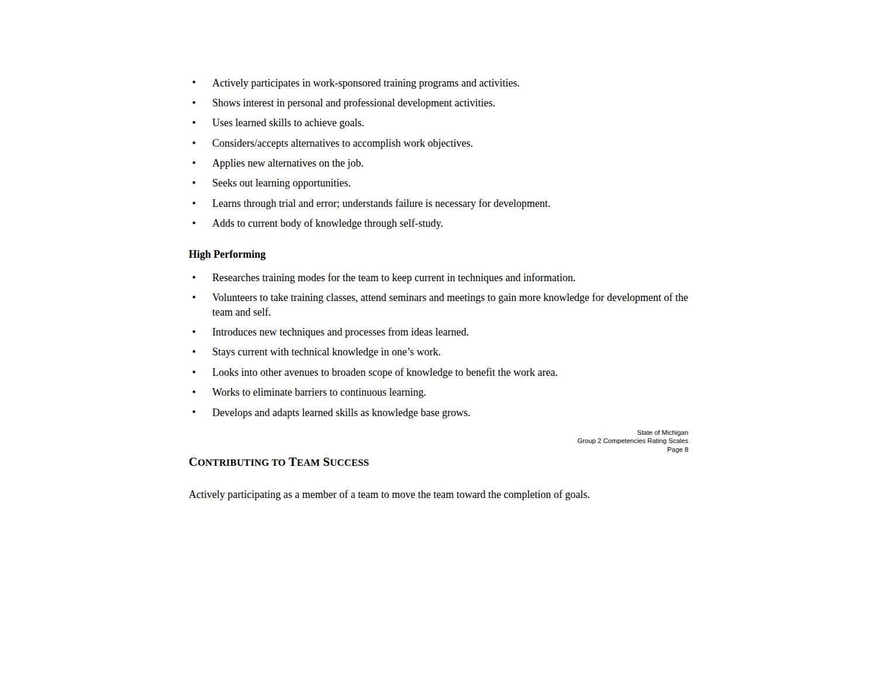Actively participates in work-sponsored training programs and activities.
Shows interest in personal and professional development activities.
Uses learned skills to achieve goals.
Considers/accepts alternatives to accomplish work objectives.
Applies new alternatives on the job.
Seeks out learning opportunities.
Learns through trial and error; understands failure is necessary for development.
Adds to current body of knowledge through self-study.
High Performing
Researches training modes for the team to keep current in techniques and information.
Volunteers to take training classes, attend seminars and meetings to gain more knowledge for development of the team and self.
Introduces new techniques and processes from ideas learned.
Stays current with technical knowledge in one’s work.
Looks into other avenues to broaden scope of knowledge to benefit the work area.
Works to eliminate barriers to continuous learning.
Develops and adapts learned skills as knowledge base grows.
CONTRIBUTING TO TEAM SUCCESS
Actively participating as a member of a team to move the team toward the completion of goals.
State of Michigan
Group 2 Competencies Rating Scales
Page 8